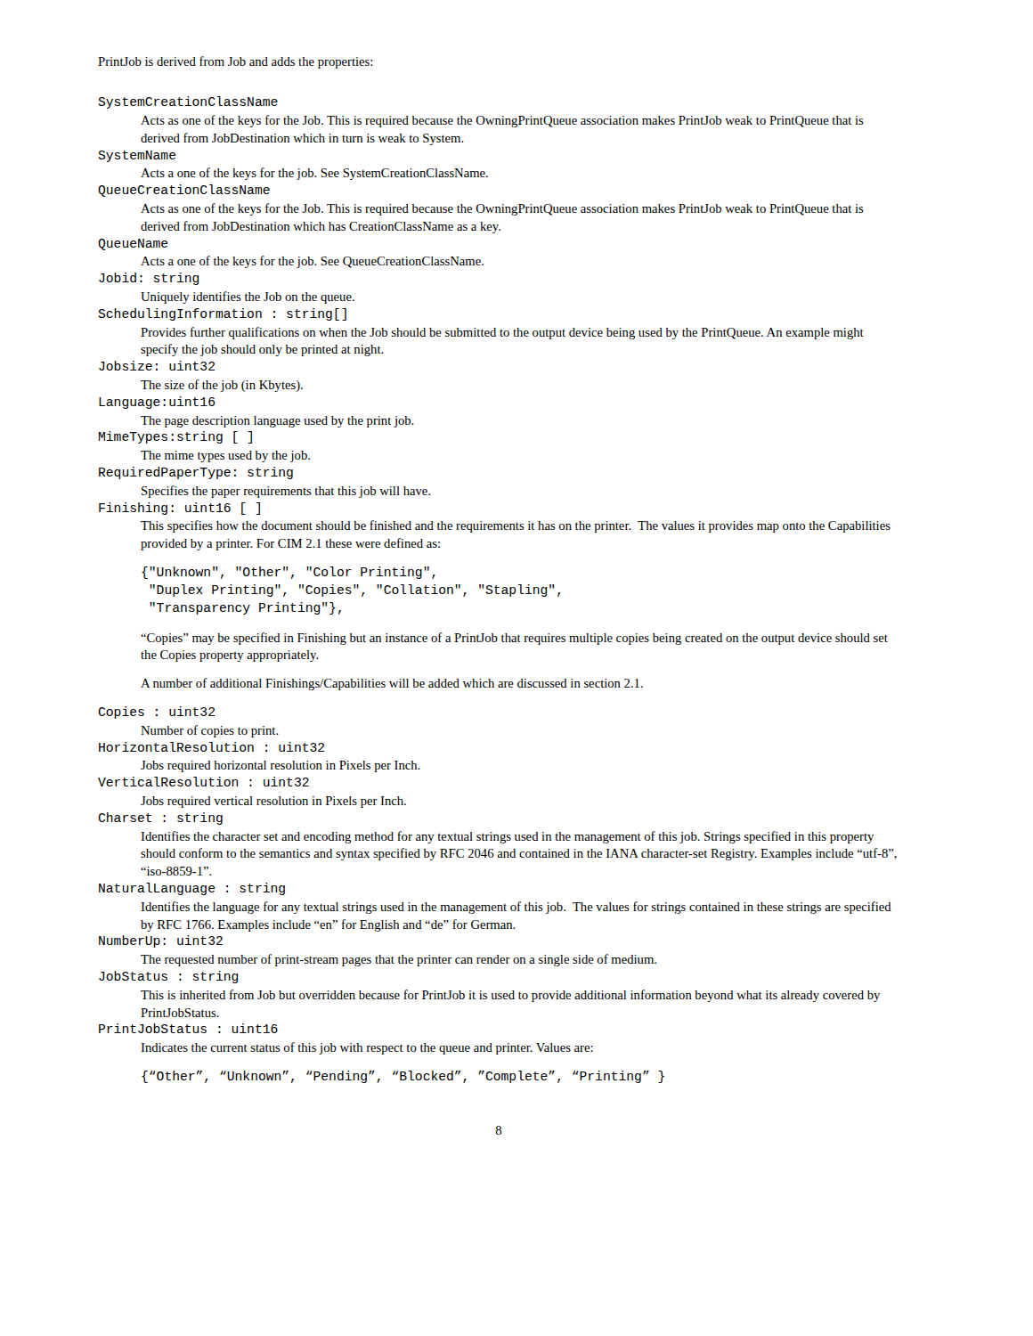PrintJob is derived from Job and adds the properties:
SystemCreationClassName
Acts as one of the keys for the Job. This is required because the OwningPrintQueue association makes PrintJob weak to PrintQueue that is derived from JobDestination which in turn is weak to System.
SystemName
Acts a one of the keys for the job. See SystemCreationClassName.
QueueCreationClassName
Acts as one of the keys for the Job. This is required because the OwningPrintQueue association makes PrintJob weak to PrintQueue that is derived from JobDestination which has CreationClassName as a key.
QueueName
Acts a one of the keys for the job. See QueueCreationClassName.
Jobid: string
Uniquely identifies the Job on the queue.
SchedulingInformation : string[]
Provides further qualifications on when the Job should be submitted to the output device being used by the PrintQueue. An example might specify the job should only be printed at night.
Jobsize: uint32
The size of the job (in Kbytes).
Language:uint16
The page description language used by the print job.
MimeTypes:string [ ]
The mime types used by the job.
RequiredPaperType: string
Specifies the paper requirements that this job will have.
Finishing: uint16 [ ]
This specifies how the document should be finished and the requirements it has on the printer. The values it provides map onto the Capabilities provided by a printer. For CIM 2.1 these were defined as:
{"Unknown", "Other", "Color Printing", "Duplex Printing", "Copies", "Collation", "Stapling", "Transparency Printing"},
“Copies” may be specified in Finishing but an instance of a PrintJob that requires multiple copies being created on the output device should set the Copies property appropriately.
A number of additional Finishings/Capabilities will be added which are discussed in section 2.1.
Copies : uint32
Number of copies to print.
HorizontalResolution : uint32
Jobs required horizontal resolution in Pixels per Inch.
VerticalResolution : uint32
Jobs required vertical resolution in Pixels per Inch.
Charset : string
Identifies the character set and encoding method for any textual strings used in the management of this job. Strings specified in this property should conform to the semantics and syntax specified by RFC 2046 and contained in the IANA character-set Registry. Examples include “utf-8”, “iso-8859-1”.
NaturalLanguage : string
Identifies the language for any textual strings used in the management of this job. The values for strings contained in these strings are specified by RFC 1766. Examples include “en” for English and “de” for German.
NumberUp: uint32
The requested number of print-stream pages that the printer can render on a single side of medium.
JobStatus : string
This is inherited from Job but overridden because for PrintJob it is used to provide additional information beyond what its already covered by PrintJobStatus.
PrintJobStatus : uint16
Indicates the current status of this job with respect to the queue and printer. Values are:
{“Other”, “Unknown”, “Pending”, “Blocked”, ”Complete”, “Printing” }
8